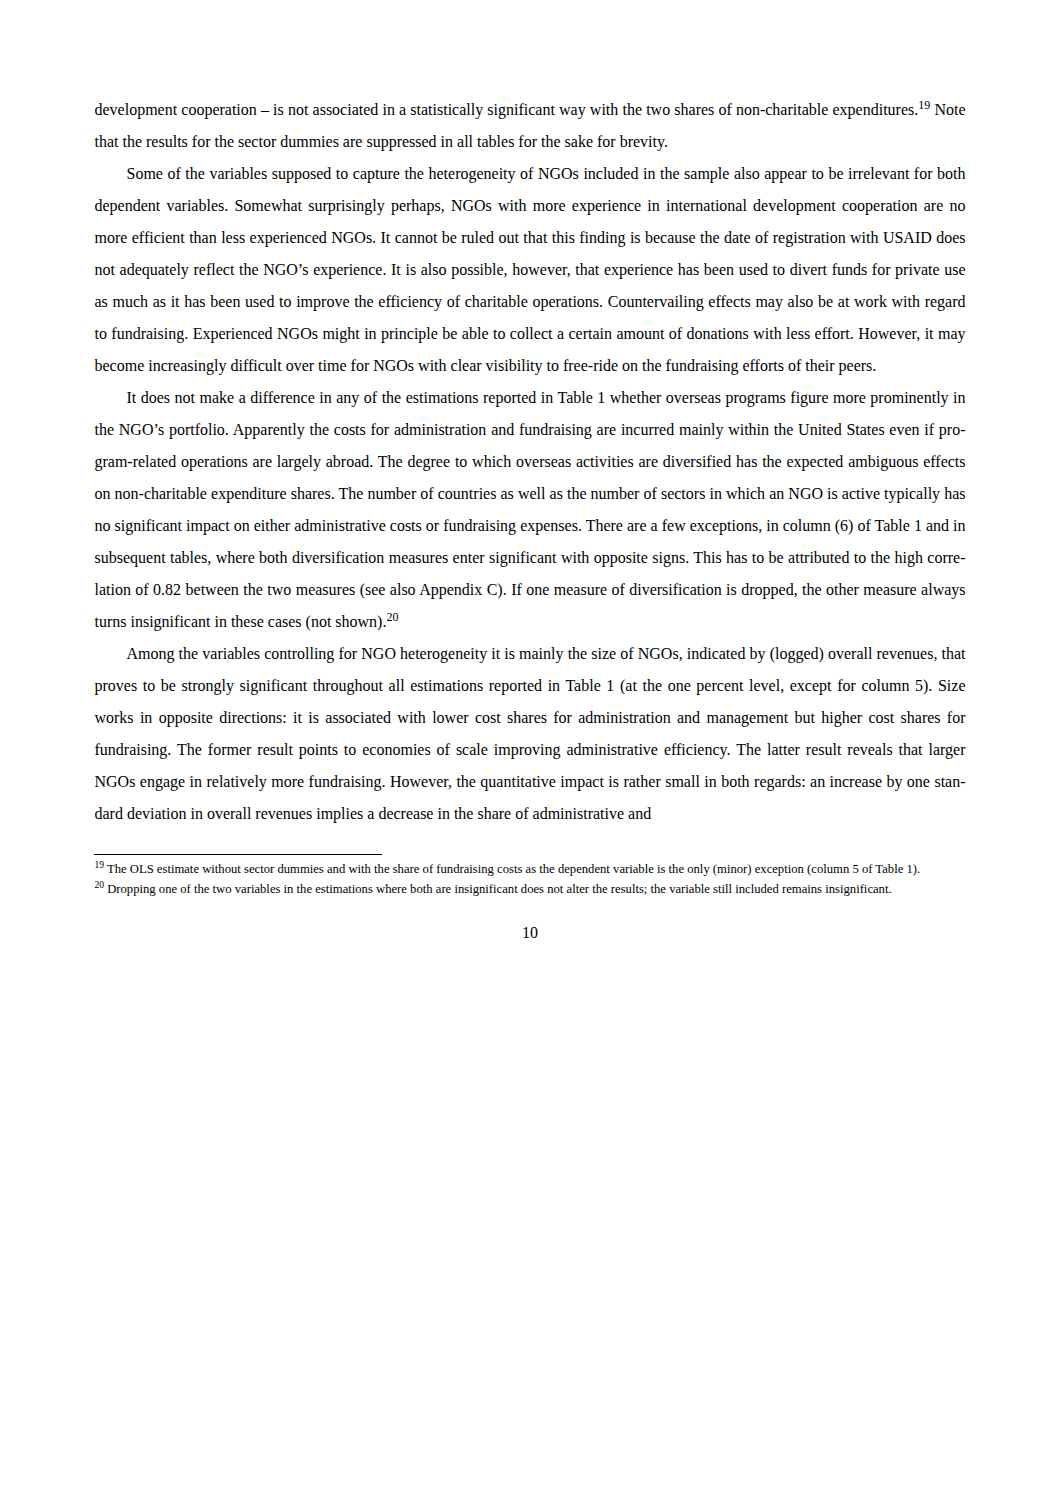development cooperation – is not associated in a statistically significant way with the two shares of non-charitable expenditures.19 Note that the results for the sector dummies are suppressed in all tables for the sake for brevity.
Some of the variables supposed to capture the heterogeneity of NGOs included in the sample also appear to be irrelevant for both dependent variables. Somewhat surprisingly perhaps, NGOs with more experience in international development cooperation are no more efficient than less experienced NGOs. It cannot be ruled out that this finding is because the date of registration with USAID does not adequately reflect the NGO’s experience. It is also possible, however, that experience has been used to divert funds for private use as much as it has been used to improve the efficiency of charitable operations. Countervailing effects may also be at work with regard to fundraising. Experienced NGOs might in principle be able to collect a certain amount of donations with less effort. However, it may become increasingly difficult over time for NGOs with clear visibility to free-ride on the fundraising efforts of their peers.
It does not make a difference in any of the estimations reported in Table 1 whether overseas programs figure more prominently in the NGO’s portfolio. Apparently the costs for administration and fundraising are incurred mainly within the United States even if program-related operations are largely abroad. The degree to which overseas activities are diversified has the expected ambiguous effects on non-charitable expenditure shares. The number of countries as well as the number of sectors in which an NGO is active typically has no significant impact on either administrative costs or fundraising expenses. There are a few exceptions, in column (6) of Table 1 and in subsequent tables, where both diversification measures enter significant with opposite signs. This has to be attributed to the high correlation of 0.82 between the two measures (see also Appendix C). If one measure of diversification is dropped, the other measure always turns insignificant in these cases (not shown).20
Among the variables controlling for NGO heterogeneity it is mainly the size of NGOs, indicated by (logged) overall revenues, that proves to be strongly significant throughout all estimations reported in Table 1 (at the one percent level, except for column 5). Size works in opposite directions: it is associated with lower cost shares for administration and management but higher cost shares for fundraising. The former result points to economies of scale improving administrative efficiency. The latter result reveals that larger NGOs engage in relatively more fundraising. However, the quantitative impact is rather small in both regards: an increase by one standard deviation in overall revenues implies a decrease in the share of administrative and
19 The OLS estimate without sector dummies and with the share of fundraising costs as the dependent variable is the only (minor) exception (column 5 of Table 1).
20 Dropping one of the two variables in the estimations where both are insignificant does not alter the results; the variable still included remains insignificant.
10